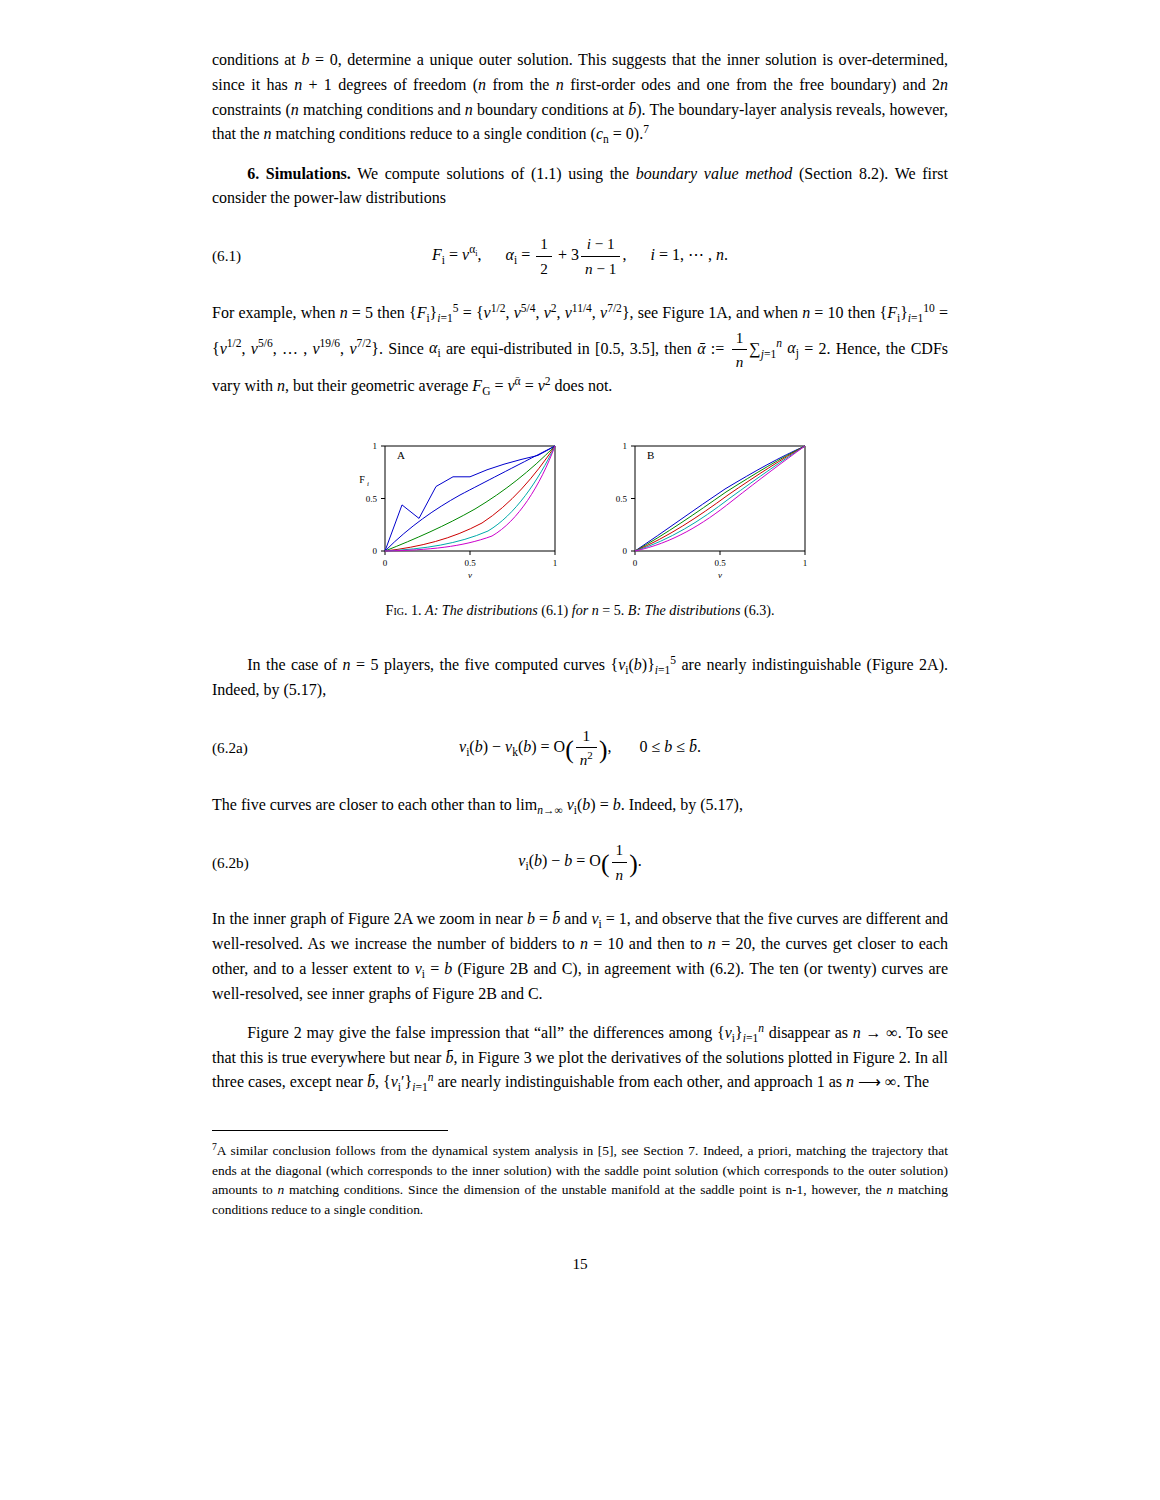conditions at b = 0, determine a unique outer solution. This suggests that the inner solution is over-determined, since it has n + 1 degrees of freedom (n from the n first-order odes and one from the free boundary) and 2n constraints (n matching conditions and n boundary conditions at b̄). The boundary-layer analysis reveals, however, that the n matching conditions reduce to a single condition (cn = 0).7
6. Simulations. We compute solutions of (1.1) using the boundary value method (Section 8.2). We first consider the power-law distributions
(6.1)
Fi = vαi, αi = 12 + 3i − 1 n − 1, i = 1, ⋯ , n.
For example, when n = 5 then {Fi}i=15 = {v1/2, v5/4, v2, v11/4, v7/2}, see Figure 1A, and when n = 10 then {Fi}i=110 = {v1/2, v5/6, … , v19/6, v7/2}. Since αi are equi-distributed in [0.5, 3.5], then ᾱ := 1 n∑j=1n αj = 2. Hence, the CDFs vary with n, but their geometric average FG = vᾱ = v2 does not.
0 0.5 1 0 0.5 1 v F i A 0 0.5 1 0 0.5 1 v B
Fig. 1. A: The distributions (6.1) for n = 5. B: The distributions (6.3).
In the case of n = 5 players, the five computed curves {vi(b)}i=15 are nearly indistinguishable (Figure 2A). Indeed, by (5.17),
(6.2a)
vi(b) − vk(b) = O(1 n2), 0 ≤ b ≤ b̄.
The five curves are closer to each other than to limn→∞ vi(b) = b. Indeed, by (5.17),
(6.2b)
vi(b) − b = O(1 n).
In the inner graph of Figure 2A we zoom in near b = b̄ and vi = 1, and observe that the five curves are different and well-resolved. As we increase the number of bidders to n = 10 and then to n = 20, the curves get closer to each other, and to a lesser extent to vi = b (Figure 2B and C), in agreement with (6.2). The ten (or twenty) curves are well-resolved, see inner graphs of Figure 2B and C.
Figure 2 may give the false impression that “all” the differences among {vi}i=1n disappear as n → ∞. To see that this is true everywhere but near b̄, in Figure 3 we plot the derivatives of the solutions plotted in Figure 2. In all three cases, except near b̄, {vi′}i=1n are nearly indistinguishable from each other, and approach 1 as n ⟶ ∞. The
7A similar conclusion follows from the dynamical system analysis in [5], see Section 7. Indeed, a priori, matching the trajectory that ends at the diagonal (which corresponds to the inner solution) with the saddle point solution (which corresponds to the outer solution) amounts to n matching conditions. Since the dimension of the unstable manifold at the saddle point is n-1, however, the n matching conditions reduce to a single condition.
15